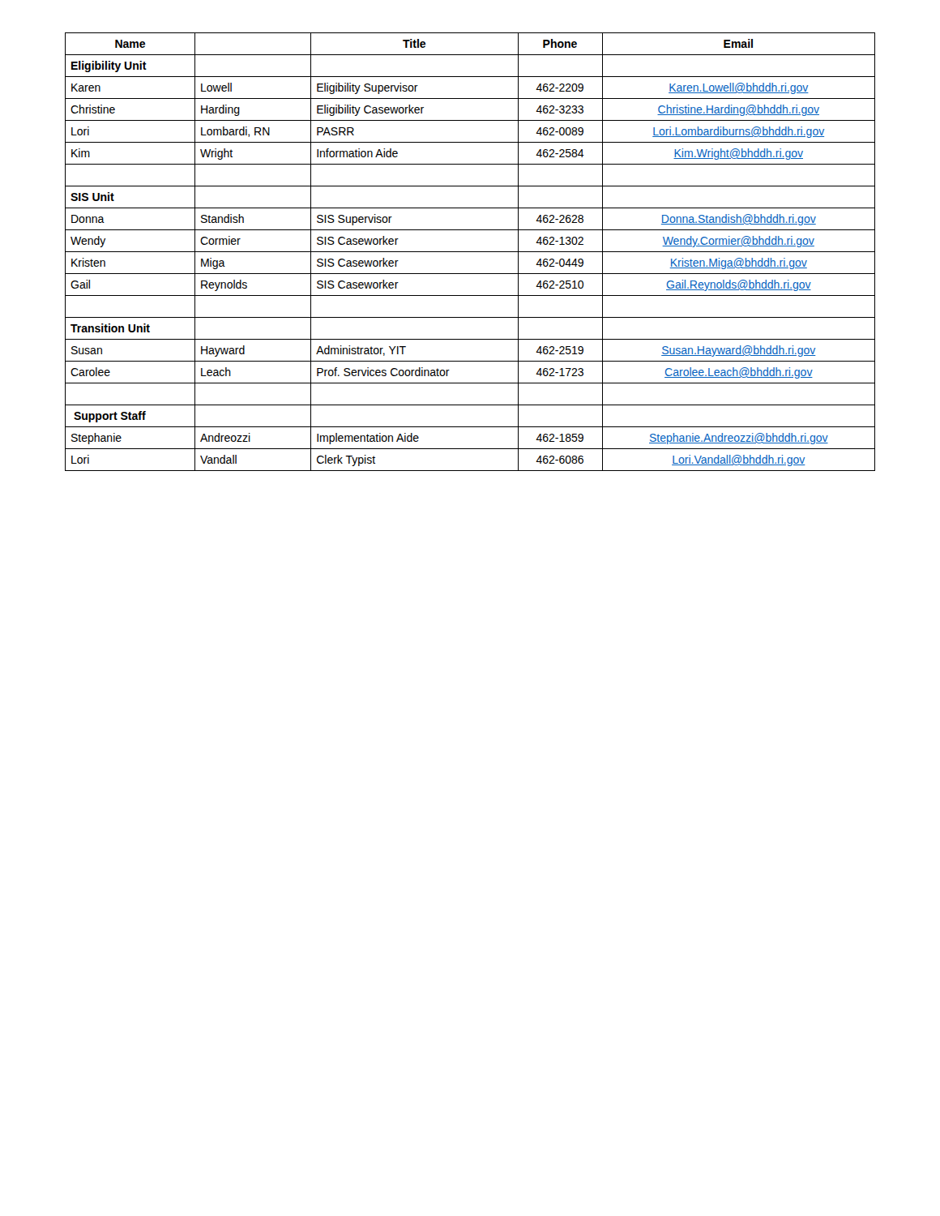| Name | | Title | Phone | Email |
| --- | --- | --- | --- | --- |
| Eligibility Unit | | | | |
| Karen | Lowell | Eligibility Supervisor | 462-2209 | Karen.Lowell@bhddh.ri.gov |
| Christine | Harding | Eligibility Caseworker | 462-3233 | Christine.Harding@bhddh.ri.gov |
| Lori | Lombardi, RN | PASRR | 462-0089 | Lori.Lombardiburns@bhddh.ri.gov |
| Kim | Wright | Information Aide | 462-2584 | Kim.Wright@bhddh.ri.gov |
| SIS Unit | | | | |
| Donna | Standish | SIS Supervisor | 462-2628 | Donna.Standish@bhddh.ri.gov |
| Wendy | Cormier | SIS Caseworker | 462-1302 | Wendy.Cormier@bhddh.ri.gov |
| Kristen | Miga | SIS Caseworker | 462-0449 | Kristen.Miga@bhddh.ri.gov |
| Gail | Reynolds | SIS Caseworker | 462-2510 | Gail.Reynolds@bhddh.ri.gov |
| Transition Unit | | | | |
| Susan | Hayward | Administrator, YIT | 462-2519 | Susan.Hayward@bhddh.ri.gov |
| Carolee | Leach | Prof. Services Coordinator | 462-1723 | Carolee.Leach@bhddh.ri.gov |
| Support Staff | | | | |
| Stephanie | Andreozzi | Implementation Aide | 462-1859 | Stephanie.Andreozzi@bhddh.ri.gov |
| Lori | Vandall | Clerk Typist | 462-6086 | Lori.Vandall@bhddh.ri.gov |